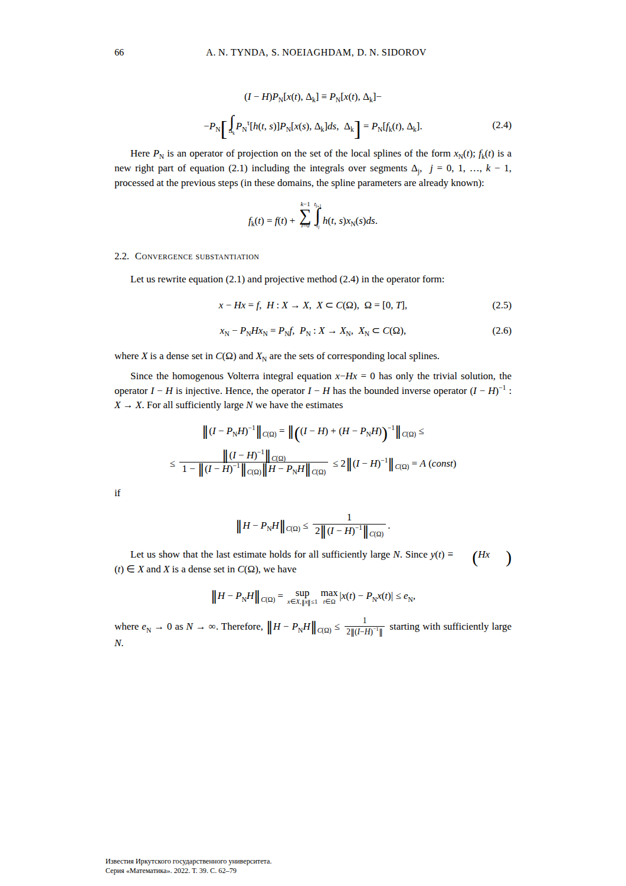66 A. N. TYNDA, S. NOEIAGHDAM, D. N. SIDOROV
(I − H)PN[x(t), Δk] ≡ PN[x(t), Δk]−
−PN[∫Δk PNτ[h(t, s)]PN[x(s), Δk]ds, Δk] = PN[fk(t), Δk]. (2.4)
Here PN is an operator of projection on the set of the local splines of the form xN(t); fk(t) is a new right part of equation (2.1) including the integrals over segments Δj, j = 0, 1, …, k − 1, processed at the previous steps (in these domains, the spline parameters are already known):
fk(t) = f(t) + k−1∑l=0 tl+1∫tl h(t, s)xN(s)ds.
2.2. Convergence substantiation
Let us rewrite equation (2.1) and projective method (2.4) in the operator form:
x − Hx = f, H : X → X, X ⊂ C(Ω), Ω = [0, T], (2.5)
xN − PNHxN = PNf, PN : X → XN, XN ⊂ C(Ω), (2.6)
where X is a dense set in C(Ω) and XN are the sets of corresponding local splines.
Since the homogenous Volterra integral equation x−Hx = 0 has only the trivial solution, the operator I − H is injective. Hence, the operator I − H has the bounded inverse operator (I − H)−1 : X → X. For all sufficiently large N we have the estimates
∥(I − PNH)−1∥C(Ω) = ∥((I − H) + (H − PNH))−1∥C(Ω) ≤
≤ ∥(I − H)−1∥C(Ω) 1 − ∥(I − H)−1∥C(Ω)∥H − PNH∥C(Ω) ≤ 2∥(I − H)−1∥C(Ω) = A (const)
if
∥H − PNH∥C(Ω) ≤ 12∥(I − H)−1∥C(Ω).
Let us show that the last estimate holds for all sufficiently large N. Since y(t) ≡ (Hx)(t) ∈ X and X is a dense set in C(Ω), we have
∥H − PNH∥C(Ω) = sup x∈X,∥x∥≤1 max t∈Ω|x(t) − PNx(t)| ≤ eN,
where eN → 0 as N → ∞. Therefore, ∥H − PNH∥C(Ω) ≤ 12∥(I−H)−1∥ starting with sufficiently large N.
Известия Иркутского государственного университета.
Серия «Математика». 2022. Т. 39. С. 62–79